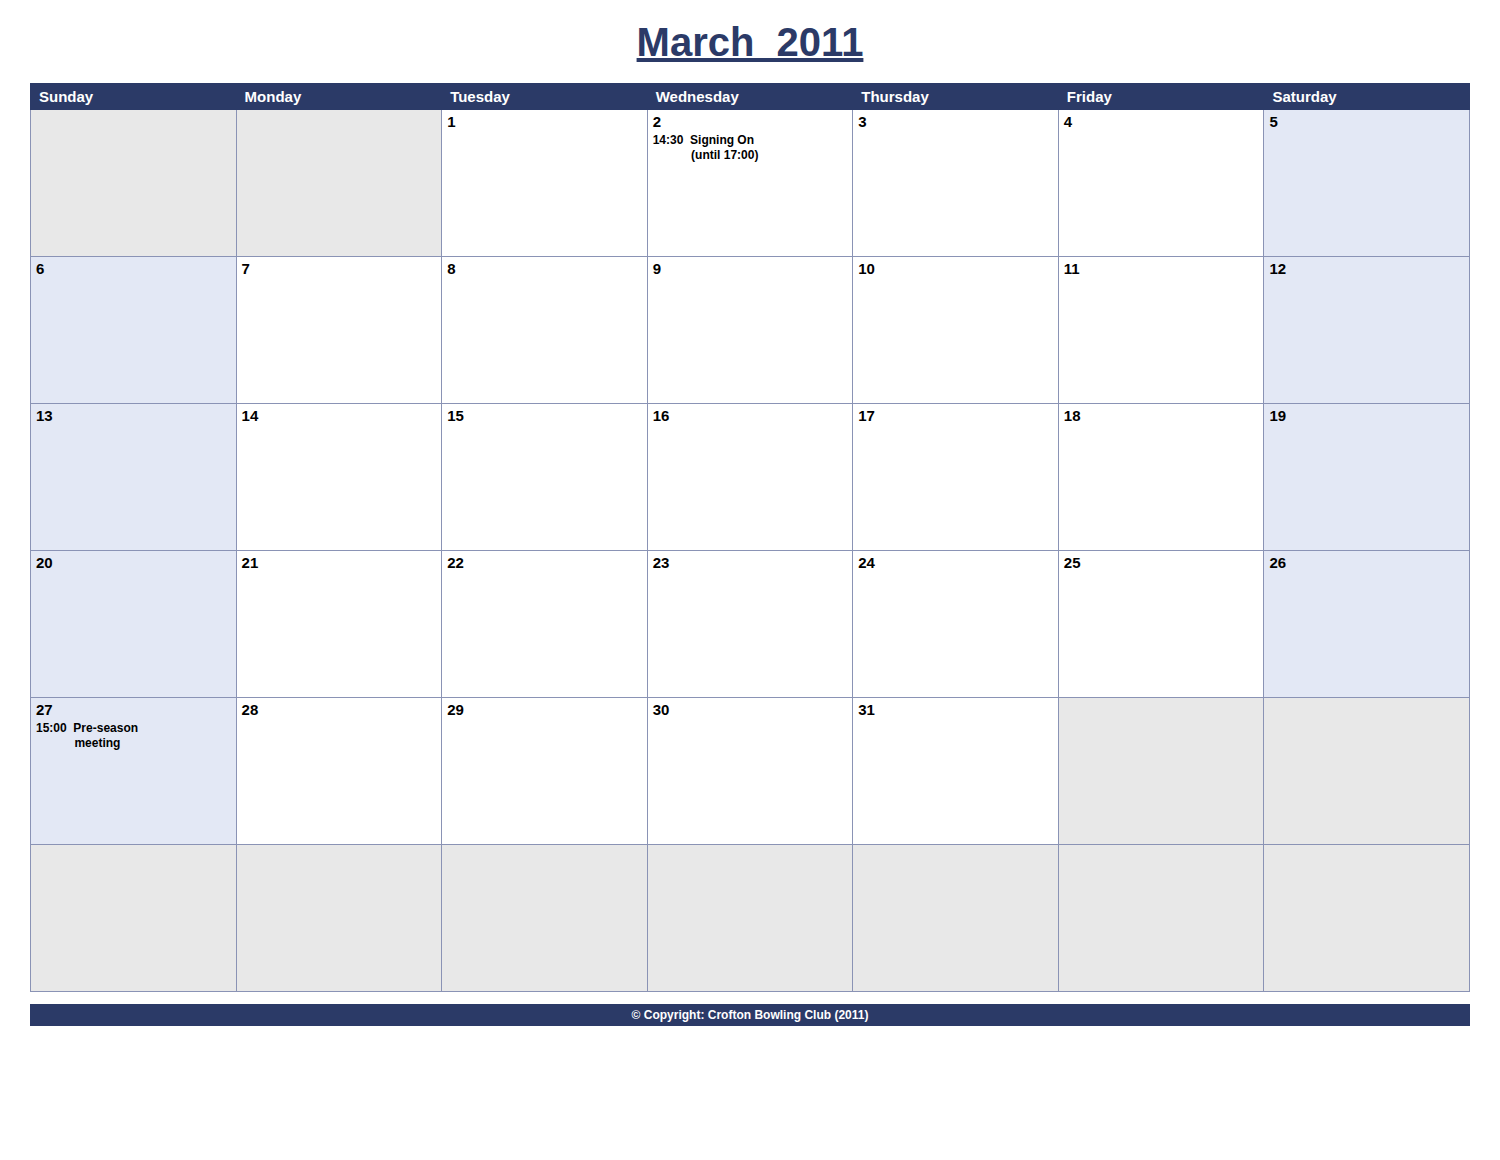March 2011
| Sunday | Monday | Tuesday | Wednesday | Thursday | Friday | Saturday |
| --- | --- | --- | --- | --- | --- | --- |
| | | 1 | 2 14:30 Signing On (until 17:00) | 3 | 4 | 5 |
| 6 | 7 | 8 | 9 | 10 | 11 | 12 |
| 13 | 14 | 15 | 16 | 17 | 18 | 19 |
| 20 | 21 | 22 | 23 | 24 | 25 | 26 |
| 27 15:00 Pre-season meeting | 28 | 29 | 30 | 31 | | |
© Copyright: Crofton Bowling Club (2011)